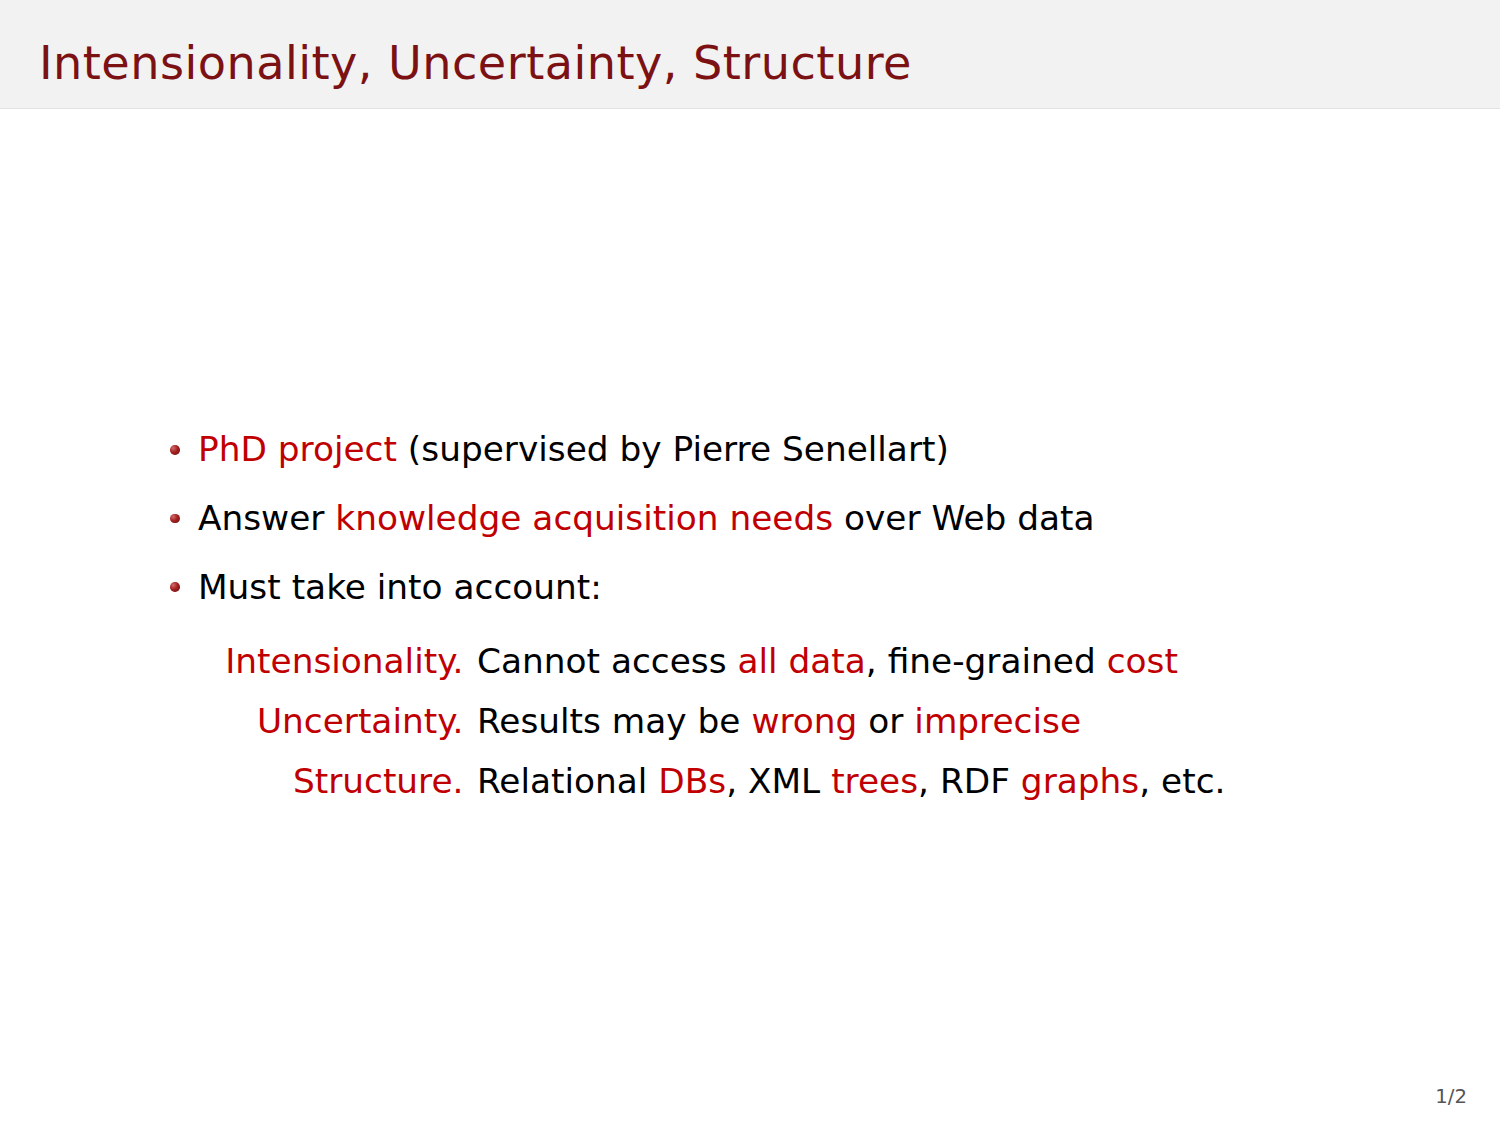Intensionality, Uncertainty, Structure
PhD project (supervised by Pierre Senellart)
Answer knowledge acquisition needs over Web data
Must take into account:
Intensionality.
Cannot access all data, fine-grained cost
Uncertainty.
Results may be wrong or imprecise
Structure.
Relational DBs, XML trees, RDF graphs, etc.
1/2